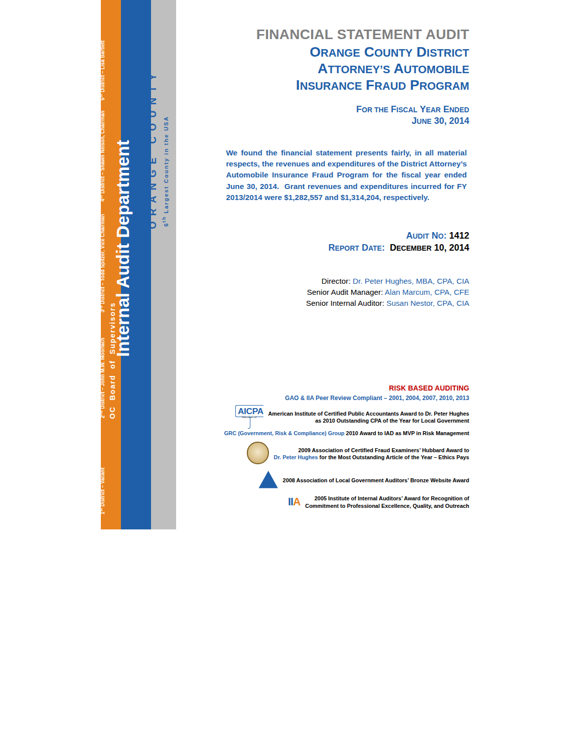1st District – Vacant
2nd District – John M.W. Moorlach
OC Board of Supervisors
3rd District – Todd Spitzer, Vice Chairman
4th District – Shawn Nelson, Chairman
5th District – Lisa Bartlett
Internal Audit Department
ORANGE COUNTY
6th Largest County in the USA
FINANCIAL STATEMENT AUDIT
ORANGE COUNTY DISTRICT
ATTORNEY’S AUTOMOBILE
INSURANCE FRAUD PROGRAM
FOR THE FISCAL YEAR ENDED
JUNE 30, 2014
We found the financial statement presents fairly, in all material respects, the revenues and expenditures of the District Attorney’s Automobile Insurance Fraud Program for the fiscal year ended June 30, 2014. Grant revenues and expenditures incurred for FY 2013/2014 were $1,282,557 and $1,314,204, respectively.
AUDIT NO: 1412
REPORT DATE: DECEMBER 10, 2014
Director: Dr. Peter Hughes, MBA, CPA, CIA
Senior Audit Manager: Alan Marcum, CPA, CFE
Senior Internal Auditor: Susan Nestor, CPA, CIA
RISK BASED AUDITING
GAO & IIA Peer Review Compliant – 2001, 2004, 2007, 2010, 2013
AICPAMember of American Institute of Certified Public Accountants Award to Dr. Peter Hughes
as 2010 Outstanding CPA of the Year for Local Government
GRC (Government, Risk & Compliance) Group 2010 Award to IAD as MVP in Risk Management
2009 Association of Certified Fraud Examiners’ Hubbard Award to
Dr. Peter Hughes for the Most Outstanding Article of the Year – Ethics Pays
2008 Association of Local Government Auditors’ Bronze Website Award
IIA 2005 Institute of Internal Auditors’ Award for Recognition of
Commitment to Professional Excellence, Quality, and Outreach